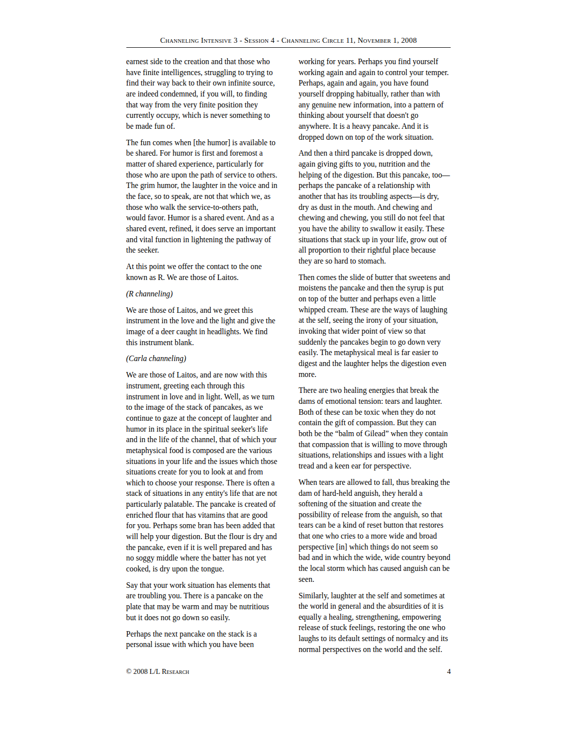Channeling Intensive 3 - Session 4 - Channeling Circle 11, November 1, 2008
earnest side to the creation and that those who have finite intelligences, struggling to trying to find their way back to their own infinite source, are indeed condemned, if you will, to finding that way from the very finite position they currently occupy, which is never something to be made fun of.
The fun comes when [the humor] is available to be shared. For humor is first and foremost a matter of shared experience, particularly for those who are upon the path of service to others. The grim humor, the laughter in the voice and in the face, so to speak, are not that which we, as those who walk the service-to-others path, would favor. Humor is a shared event. And as a shared event, refined, it does serve an important and vital function in lightening the pathway of the seeker.
At this point we offer the contact to the one known as R. We are those of Laitos.
(R channeling)
We are those of Laitos, and we greet this instrument in the love and the light and give the image of a deer caught in headlights. We find this instrument blank.
(Carla channeling)
We are those of Laitos, and are now with this instrument, greeting each through this instrument in love and in light. Well, as we turn to the image of the stack of pancakes, as we continue to gaze at the concept of laughter and humor in its place in the spiritual seeker's life and in the life of the channel, that of which your metaphysical food is composed are the various situations in your life and the issues which those situations create for you to look at and from which to choose your response. There is often a stack of situations in any entity's life that are not particularly palatable. The pancake is created of enriched flour that has vitamins that are good for you. Perhaps some bran has been added that will help your digestion. But the flour is dry and the pancake, even if it is well prepared and has no soggy middle where the batter has not yet cooked, is dry upon the tongue.
Say that your work situation has elements that are troubling you. There is a pancake on the plate that may be warm and may be nutritious but it does not go down so easily.
Perhaps the next pancake on the stack is a personal issue with which you have been working for years. Perhaps you find yourself working again and again to control your temper. Perhaps, again and again, you have found yourself dropping habitually, rather than with any genuine new information, into a pattern of thinking about yourself that doesn't go anywhere. It is a heavy pancake. And it is dropped down on top of the work situation.
And then a third pancake is dropped down, again giving gifts to you, nutrition and the helping of the digestion. But this pancake, too—perhaps the pancake of a relationship with another that has its troubling aspects—is dry, dry as dust in the mouth. And chewing and chewing and chewing, you still do not feel that you have the ability to swallow it easily. These situations that stack up in your life, grow out of all proportion to their rightful place because they are so hard to stomach.
Then comes the slide of butter that sweetens and moistens the pancake and then the syrup is put on top of the butter and perhaps even a little whipped cream. These are the ways of laughing at the self, seeing the irony of your situation, invoking that wider point of view so that suddenly the pancakes begin to go down very easily. The metaphysical meal is far easier to digest and the laughter helps the digestion even more.
There are two healing energies that break the dams of emotional tension: tears and laughter. Both of these can be toxic when they do not contain the gift of compassion. But they can both be the “balm of Gilead” when they contain that compassion that is willing to move through situations, relationships and issues with a light tread and a keen ear for perspective.
When tears are allowed to fall, thus breaking the dam of hard-held anguish, they herald a softening of the situation and create the possibility of release from the anguish, so that tears can be a kind of reset button that restores that one who cries to a more wide and broad perspective [in] which things do not seem so bad and in which the wide, wide country beyond the local storm which has caused anguish can be seen.
Similarly, laughter at the self and sometimes at the world in general and the absurdities of it is equally a healing, strengthening, empowering release of stuck feelings, restoring the one who laughs to its default settings of normalcy and its normal perspectives on the world and the self.
© 2008 L/L Research 4